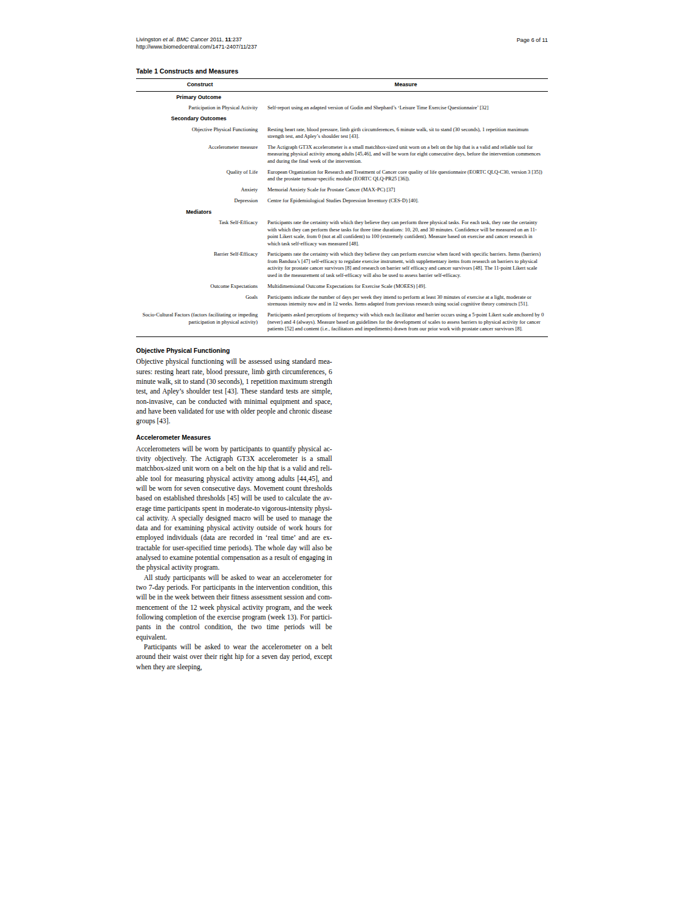Livingston et al. BMC Cancer 2011, 11:237
http://www.biomedcentral.com/1471-2407/11/237
Page 6 of 11
Table 1 Constructs and Measures
| Construct | Measure |
| --- | --- |
| Primary Outcome | |
| Participation in Physical Activity | Self-report using an adapted version of Godin and Shephard’s ‘Leisure Time Exercise Questionnaire’ [32] |
| Secondary Outcomes | |
| Objective Physical Functioning | Resting heart rate, blood pressure, limb girth circumferences, 6 minute walk, sit to stand (30 seconds), 1 repetition maximum strength test, and Apley’s shoulder test [43]. |
| Accelerometer measure | The Actigraph GT3X accelerometer is a small matchbox-sized unit worn on a belt on the hip that is a valid and reliable tool for measuring physical activity among adults [45,46], and will be worn for eight consecutive days, before the intervention commences and during the final week of the intervention. |
| Quality of Life | European Organization for Research and Treatment of Cancer core quality of life questionnaire (EORTC QLQ-C30, version 3 [35]) and the prostate tumour-specific module (EORTC QLQ-PR25 [36]). |
| Anxiety | Memorial Anxiety Scale for Prostate Cancer (MAX-PC) [37] |
| Depression | Centre for Epidemiological Studies Depression Inventory (CES-D) [40]. |
| Mediators | |
| Task Self-Efficacy | Participants rate the certainty with which they believe they can perform three physical tasks. For each task, they rate the certainty with which they can perform these tasks for three time durations: 10, 20, and 30 minutes. Confidence will be measured on an 11-point Likert scale, from 0 (not at all confident) to 100 (extremely confident). Measure based on exercise and cancer research in which task self-efficacy was measured [48]. |
| Barrier Self-Efficacy | Participants rate the certainty with which they believe they can perform exercise when faced with specific barriers. Items (barriers) from Bandura’s [47] self-efficacy to regulate exercise instrument, with supplementary items from research on barriers to physical activity for prostate cancer survivors [8] and research on barrier self efficacy and cancer survivors [48]. The 11-point Likert scale used in the measurement of task self-efficacy will also be used to assess barrier self-efficacy. |
| Outcome Expectations | Multidimensional Outcome Expectations for Exercise Scale (MOEES) [49]. |
| Goals | Participants indicate the number of days per week they intend to perform at least 30 minutes of exercise at a light, moderate or strenuous intensity now and in 12 weeks. Items adapted from previous research using social cognitive theory constructs [51]. |
| Socio-Cultural Factors (factors facilitating or impeding participation in physical activity) | Participants asked perceptions of frequency with which each facilitator and barrier occurs using a 5-point Likert scale anchored by 0 (never) and 4 (always). Measure based on guidelines for the development of scales to assess barriers to physical activity for cancer patients [52] and content (i.e., facilitators and impediments) drawn from our prior work with prostate cancer survivors [8]. |
Objective Physical Functioning
Objective physical functioning will be assessed using standard measures: resting heart rate, blood pressure, limb girth circumferences, 6 minute walk, sit to stand (30 seconds), 1 repetition maximum strength test, and Apley’s shoulder test [43]. These standard tests are simple, non-invasive, can be conducted with minimal equipment and space, and have been validated for use with older people and chronic disease groups [43].
Accelerometer Measures
Accelerometers will be worn by participants to quantify physical activity objectively. The Actigraph GT3X accelerometer is a small matchbox-sized unit worn on a belt on the hip that is a valid and reliable tool for measuring physical activity among adults [44,45], and will be worn for seven consecutive days. Movement count thresholds based on established thresholds [45] will be used to calculate the average time participants spent in moderate-to vigorous-intensity physical activity. A specially designed macro will be used to manage the data and for examining physical activity outside of work hours for employed individuals (data are recorded in ‘real time’ and are extractable for user-specified time periods). The whole day will also be analysed to examine potential compensation as a result of engaging in the physical activity program.
All study participants will be asked to wear an accelerometer for two 7-day periods. For participants in the intervention condition, this will be in the week between their fitness assessment session and commencement of the 12 week physical activity program, and the week following completion of the exercise program (week 13). For participants in the control condition, the two time periods will be equivalent.
Participants will be asked to wear the accelerometer on a belt around their waist over their right hip for a seven day period, except when they are sleeping,